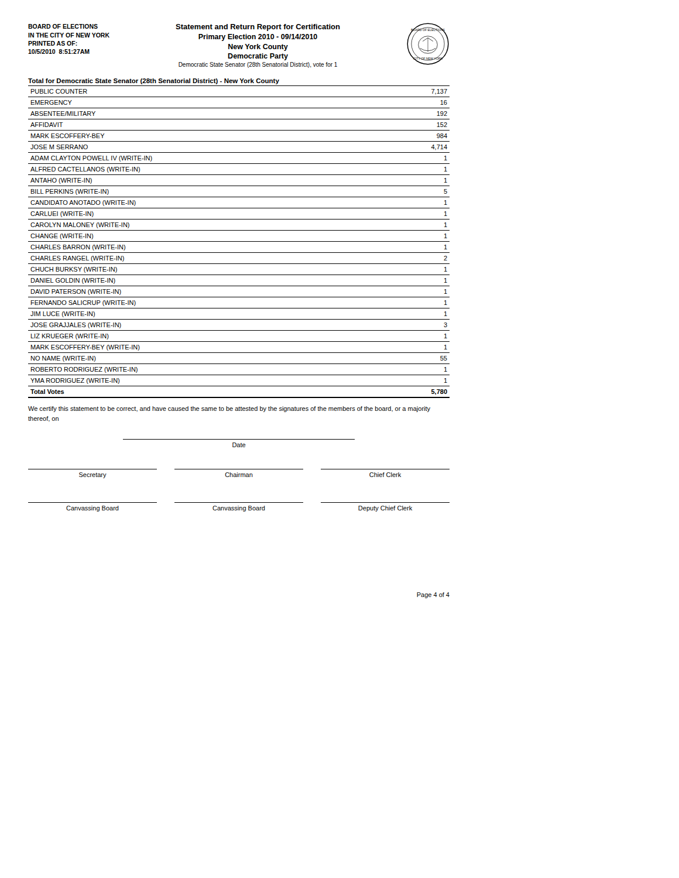BOARD OF ELECTIONS
IN THE CITY OF NEW YORK
PRINTED AS OF:
10/5/2010 8:51:27AM
Statement and Return Report for Certification
Primary Election 2010 - 09/14/2010
New York County
Democratic Party
Democratic State Senator (28th Senatorial District), vote for 1
Total for Democratic State Senator (28th Senatorial District) - New York County
| PUBLIC COUNTER | 7,137 |
| EMERGENCY | 16 |
| ABSENTEE/MILITARY | 192 |
| AFFIDAVIT | 152 |
| MARK ESCOFFERY-BEY | 984 |
| JOSE M SERRANO | 4,714 |
| ADAM CLAYTON POWELL IV (WRITE-IN) | 1 |
| ALFRED CACTELLANOS (WRITE-IN) | 1 |
| ANTAHO (WRITE-IN) | 1 |
| BILL PERKINS (WRITE-IN) | 5 |
| CANDIDATO ANOTADO (WRITE-IN) | 1 |
| CARLUEI (WRITE-IN) | 1 |
| CAROLYN MALONEY (WRITE-IN) | 1 |
| CHANGE (WRITE-IN) | 1 |
| CHARLES BARRON (WRITE-IN) | 1 |
| CHARLES RANGEL (WRITE-IN) | 2 |
| CHUCH BURKSY (WRITE-IN) | 1 |
| DANIEL GOLDIN (WRITE-IN) | 1 |
| DAVID PATERSON (WRITE-IN) | 1 |
| FERNANDO SALICRUP (WRITE-IN) | 1 |
| JIM LUCE (WRITE-IN) | 1 |
| JOSE GRAJJALES (WRITE-IN) | 3 |
| LIZ KRUEGER (WRITE-IN) | 1 |
| MARK ESCOFFERY-BEY (WRITE-IN) | 1 |
| NO NAME (WRITE-IN) | 55 |
| ROBERTO RODRIGUEZ (WRITE-IN) | 1 |
| YMA RODRIGUEZ (WRITE-IN) | 1 |
| Total Votes | 5,780 |
We certify this statement to be correct, and have caused the same to be attested by the signatures of the members of the board, or a majority thereof, on
Date
Secretary
Chairman
Chief Clerk
Canvassing Board
Canvassing Board
Deputy Chief Clerk
Page 4 of 4